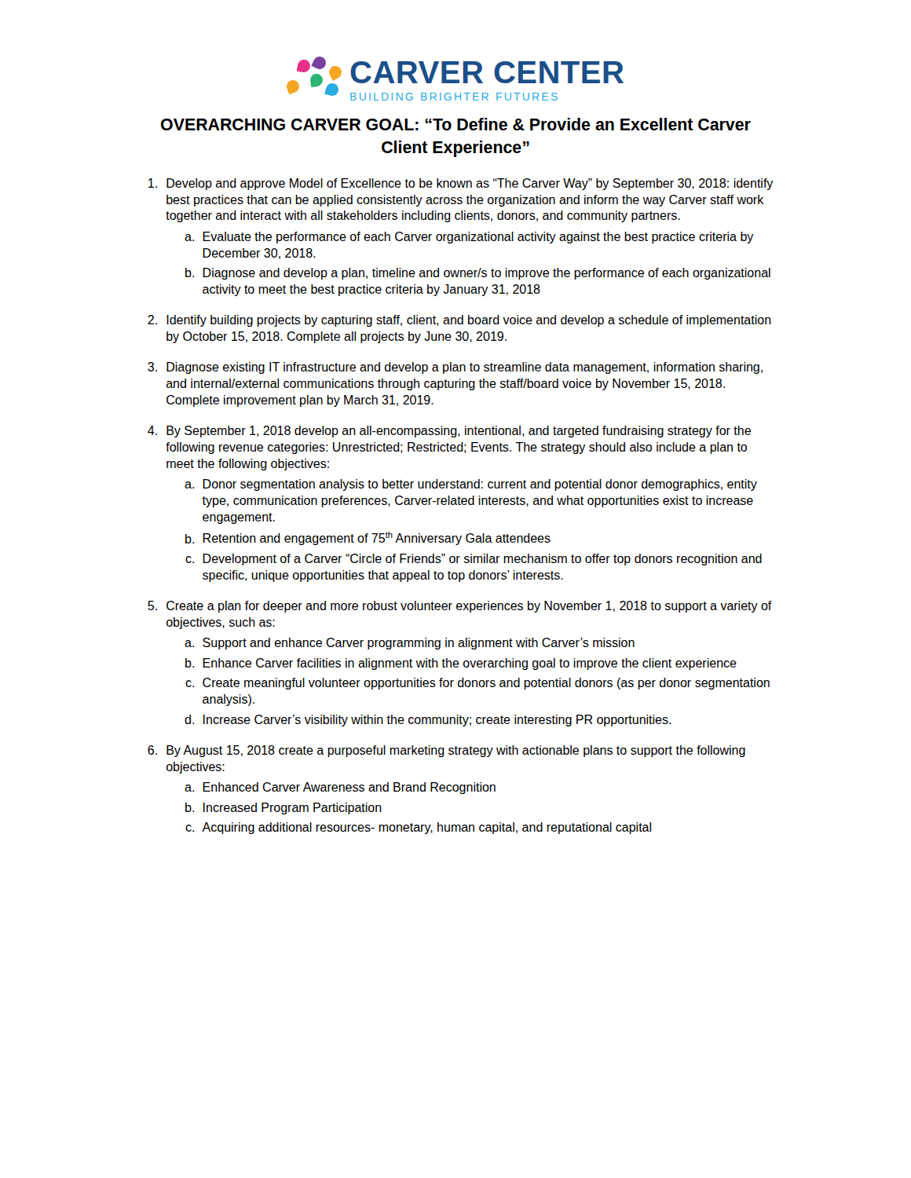CARVER CENTER
BUILDING BRIGHTER FUTURES
OVERARCHING CARVER GOAL: “To Define & Provide an Excellent Carver Client Experience”
Develop and approve Model of Excellence to be known as “The Carver Way” by September 30, 2018: identify best practices that can be applied consistently across the organization and inform the way Carver staff work together and interact with all stakeholders including clients, donors, and community partners.
Evaluate the performance of each Carver organizational activity against the best practice criteria by December 30, 2018.
Diagnose and develop a plan, timeline and owner/s to improve the performance of each organizational activity to meet the best practice criteria by January 31, 2018
Identify building projects by capturing staff, client, and board voice and develop a schedule of implementation by October 15, 2018. Complete all projects by June 30, 2019.
Diagnose existing IT infrastructure and develop a plan to streamline data management, information sharing, and internal/external communications through capturing the staff/board voice by November 15, 2018. Complete improvement plan by March 31, 2019.
By September 1, 2018 develop an all-encompassing, intentional, and targeted fundraising strategy for the following revenue categories: Unrestricted; Restricted; Events. The strategy should also include a plan to meet the following objectives:
Donor segmentation analysis to better understand: current and potential donor demographics, entity type, communication preferences, Carver-related interests, and what opportunities exist to increase engagement.
Retention and engagement of 75th Anniversary Gala attendees
Development of a Carver “Circle of Friends” or similar mechanism to offer top donors recognition and specific, unique opportunities that appeal to top donors’ interests.
Create a plan for deeper and more robust volunteer experiences by November 1, 2018 to support a variety of objectives, such as:
Support and enhance Carver programming in alignment with Carver’s mission
Enhance Carver facilities in alignment with the overarching goal to improve the client experience
Create meaningful volunteer opportunities for donors and potential donors (as per donor segmentation analysis).
Increase Carver’s visibility within the community; create interesting PR opportunities.
By August 15, 2018 create a purposeful marketing strategy with actionable plans to support the following objectives:
Enhanced Carver Awareness and Brand Recognition
Increased Program Participation
Acquiring additional resources- monetary, human capital, and reputational capital